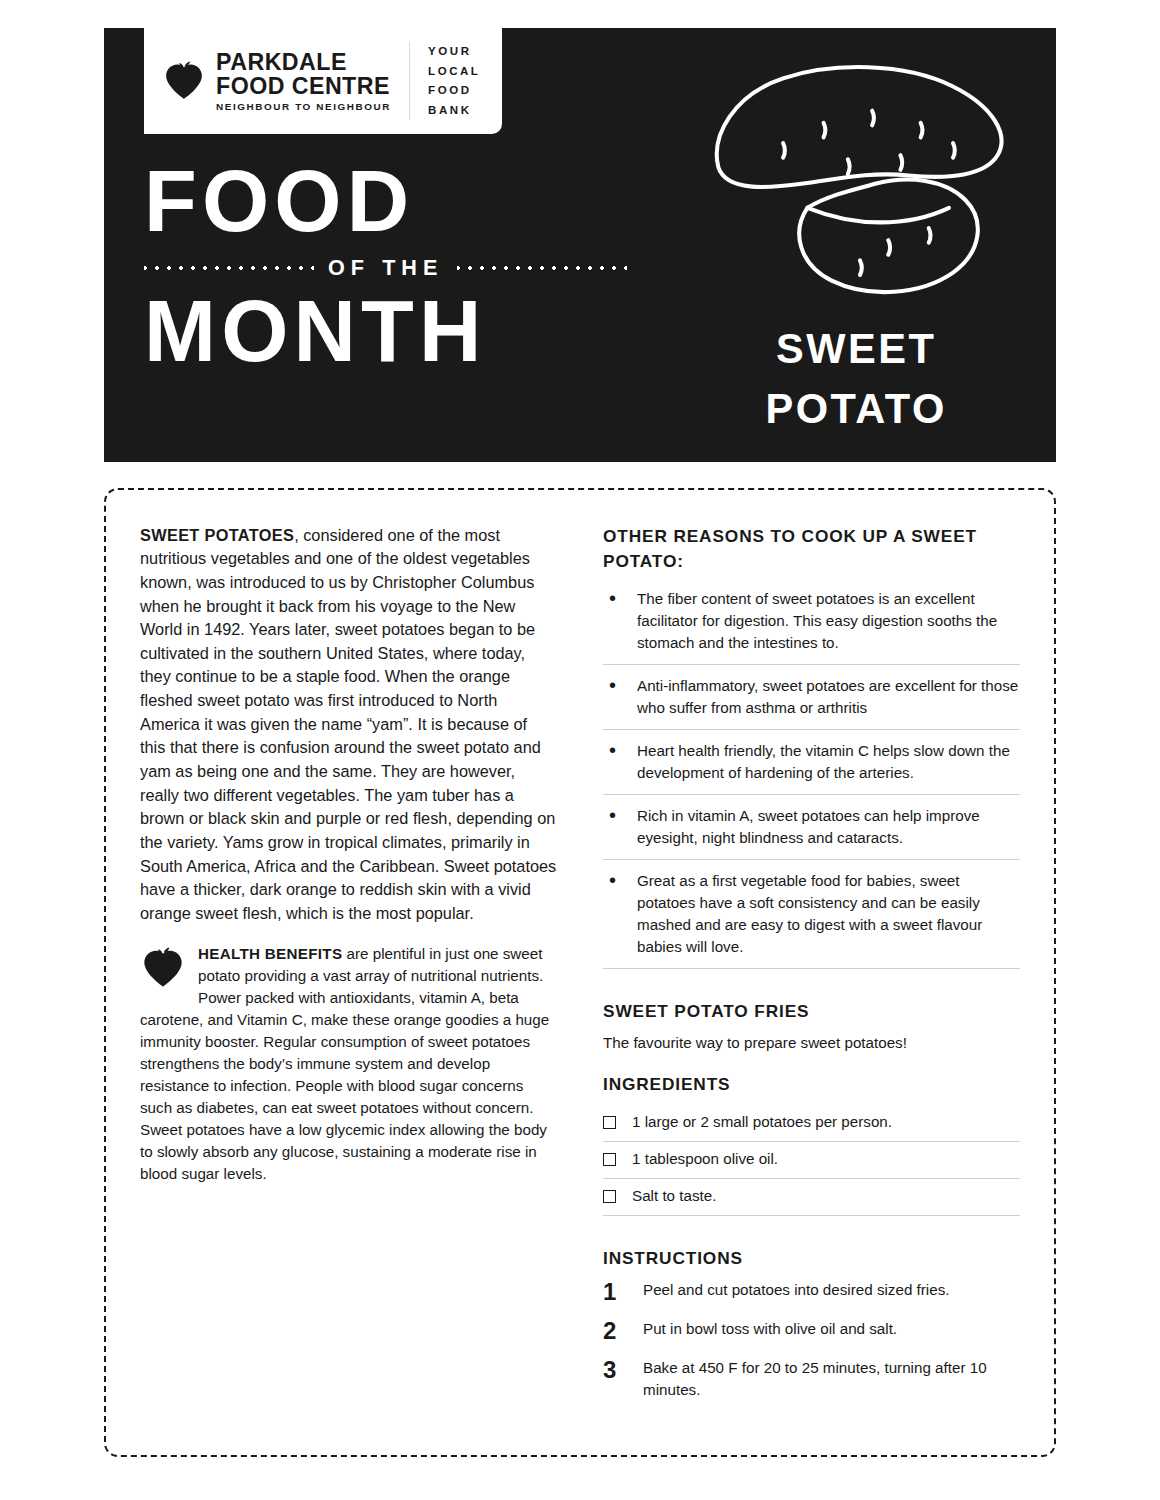PARKDALE
FOOD CENTRE
NEIGHBOUR TO NEIGHBOUR
YOUR
LOCAL
FOOD
BANK
FOOD
OF THE
MONTH
SWEET POTATO
SWEET POTATOES, considered one of the most nutritious vegetables and one of the oldest vegetables known, was introduced to us by Christopher Columbus when he brought it back from his voyage to the New World in 1492. Years later, sweet potatoes began to be cultivated in the southern United States, where today, they continue to be a staple food. When the orange fleshed sweet potato was first introduced to North America it was given the name “yam”. It is because of this that there is confusion around the sweet potato and yam as being one and the same. They are however, really two different vegetables. The yam tuber has a brown or black skin and purple or red flesh, depending on the variety. Yams grow in tropical climates, primarily in South America, Africa and the Caribbean. Sweet potatoes have a thicker, dark orange to reddish skin with a vivid orange sweet flesh, which is the most popular.
HEALTH BENEFITS are plentiful in just one sweet potato providing a vast array of nutritional nutrients. Power packed with antioxidants, vitamin A, beta carotene, and Vitamin C, make these orange goodies a huge immunity booster. Regular consumption of sweet potatoes strengthens the body’s immune system and develop resistance to infection. People with blood sugar concerns such as diabetes, can eat sweet potatoes without concern. Sweet potatoes have a low glycemic index allowing the body to slowly absorb any glucose, sustaining a moderate rise in blood sugar levels.
Other reasons to cook up a sweet potato:
The fiber content of sweet potatoes is an excellent facilitator for digestion. This easy digestion sooths the stomach and the intestines to.
Anti-inflammatory, sweet potatoes are excellent for those who suffer from asthma or arthritis
Heart health friendly, the vitamin C helps slow down the development of hardening of the arteries.
Rich in vitamin A, sweet potatoes can help improve eyesight, night blindness and cataracts.
Great as a first vegetable food for babies, sweet potatoes have a soft consistency and can be easily mashed and are easy to digest with a sweet flavour babies will love.
Sweet Potato Fries
The favourite way to prepare sweet potatoes!
Ingredients
1 large or 2 small potatoes per person.
1 tablespoon olive oil.
Salt to taste.
Instructions
Peel and cut potatoes into desired sized fries.
Put in bowl toss with olive oil and salt.
Bake at 450 F for 20 to 25 minutes, turning after 10 minutes.